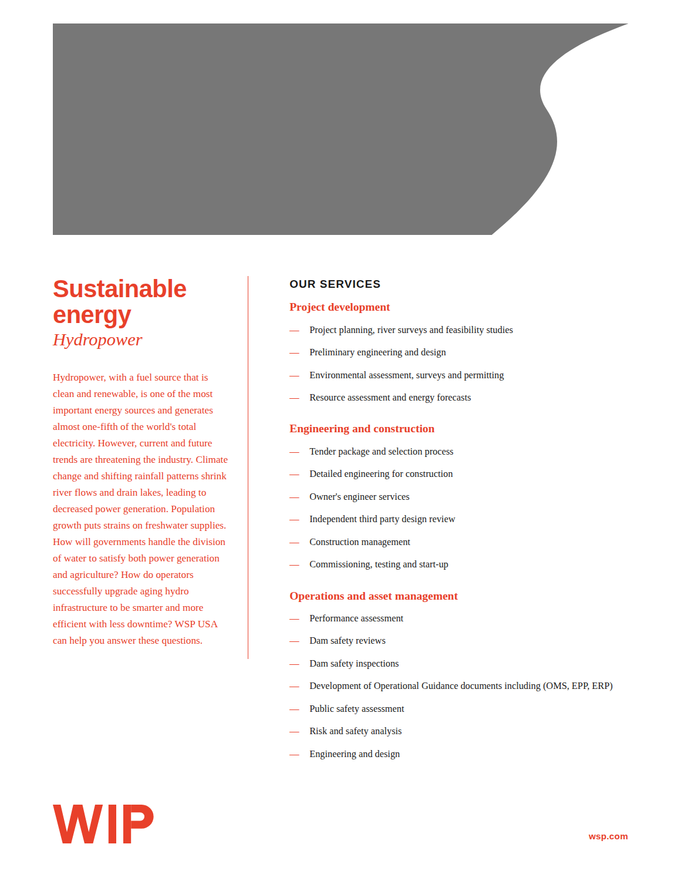Sustainable energy Hydropower
Hydropower, with a fuel source that is clean and renewable, is one of the most important energy sources and generates almost one-fifth of the world's total electricity. However, current and future trends are threatening the industry. Climate change and shifting rainfall patterns shrink river flows and drain lakes, leading to decreased power generation. Population growth puts strains on freshwater supplies. How will governments handle the division of water to satisfy both power generation and agriculture? How do operators successfully upgrade aging hydro infrastructure to be smarter and more efficient with less downtime? WSP USA can help you answer these questions.
Our services
Project development
Project planning, river surveys and feasibility studies
Preliminary engineering and design
Environmental assessment, surveys and permitting
Resource assessment and energy forecasts
Engineering and construction
Tender package and selection process
Detailed engineering for construction
Owner's engineer services
Independent third party design review
Construction management
Commissioning, testing and start-up
Operations and asset management
Performance assessment
Dam safety reviews
Dam safety inspections
Development of Operational Guidance documents including (OMS, EPP, ERP)
Public safety assessment
Risk and safety analysis
Engineering and design
WSP
wsp.com